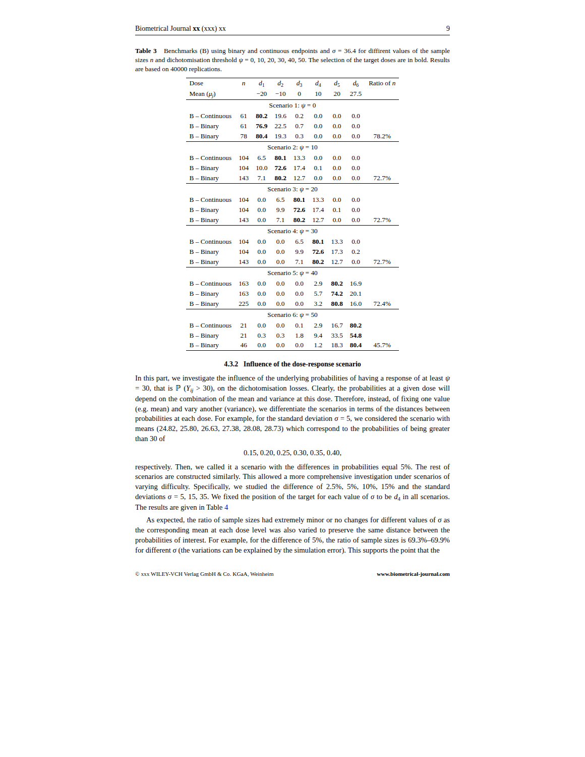Biometrical Journal xx (xxx) xx
9
Table 3 Benchmarks (B) using binary and continuous endpoints and σ = 36.4 for diffirent values of the sample sizes n and dichotomisation threshold ψ = 0, 10, 20, 30, 40, 50. The selection of the target doses are in bold. Results are based on 40000 replications.
| Dose | n | d 1 | d 2 | d 3 | d 4 | d 5 | d 6 | Ratio of n |
| Mean ( μ j ) | | −20 | −10 | 0 | 10 | 20 | 27.5 | |
| Scenario 1: ψ = 0 |
| B – Continuous | 61 | 80.2 | 19.6 | 0.2 | 0.0 | 0.0 | 0.0 | |
| B – Binary | 61 | 76.9 | 22.5 | 0.7 | 0.0 | 0.0 | 0.0 | |
| B – Binary | 78 | 80.4 | 19.3 | 0.3 | 0.0 | 0.0 | 0.0 | 78.2% |
| Scenario 2: ψ = 10 |
| B – Continuous | 104 | 6.5 | 80.1 | 13.3 | 0.0 | 0.0 | 0.0 | |
| B – Binary | 104 | 10.0 | 72.6 | 17.4 | 0.1 | 0.0 | 0.0 | |
| B – Binary | 143 | 7.1 | 80.2 | 12.7 | 0.0 | 0.0 | 0.0 | 72.7% |
| Scenario 3: ψ = 20 |
| B – Continuous | 104 | 0.0 | 6.5 | 80.1 | 13.3 | 0.0 | 0.0 | |
| B – Binary | 104 | 0.0 | 9.9 | 72.6 | 17.4 | 0.1 | 0.0 | |
| B – Binary | 143 | 0.0 | 7.1 | 80.2 | 12.7 | 0.0 | 0.0 | 72.7% |
| Scenario 4: ψ = 30 |
| B – Continuous | 104 | 0.0 | 0.0 | 6.5 | 80.1 | 13.3 | 0.0 | |
| B – Binary | 104 | 0.0 | 0.0 | 9.9 | 72.6 | 17.3 | 0.2 | |
| B – Binary | 143 | 0.0 | 0.0 | 7.1 | 80.2 | 12.7 | 0.0 | 72.7% |
| Scenario 5: ψ = 40 |
| B – Continuous | 163 | 0.0 | 0.0 | 0.0 | 2.9 | 80.2 | 16.9 | |
| B – Binary | 163 | 0.0 | 0.0 | 0.0 | 5.7 | 74.2 | 20.1 | |
| B – Binary | 225 | 0.0 | 0.0 | 0.0 | 3.2 | 80.8 | 16.0 | 72.4% |
| Scenario 6: ψ = 50 |
| B – Continuous | 21 | 0.0 | 0.0 | 0.1 | 2.9 | 16.7 | 80.2 | |
| B – Binary | 21 | 0.3 | 0.3 | 1.8 | 9.4 | 33.5 | 54.8 | |
| B – Binary | 46 | 0.0 | 0.0 | 0.0 | 1.2 | 18.3 | 80.4 | 45.7% |
4.3.2 Influence of the dose-response scenario
In this part, we investigate the influence of the underlying probabilities of having a response of at least ψ = 30, that is ℙ (Yij > 30), on the dichotomisation losses. Clearly, the probabilities at a given dose will depend on the combination of the mean and variance at this dose. Therefore, instead, of fixing one value (e.g. mean) and vary another (variance), we differentiate the scenarios in terms of the distances between probabilities at each dose. For example, for the standard deviation σ = 5, we considered the scenario with means (24.82, 25.80, 26.63, 27.38, 28.08, 28.73) which correspond to the probabilities of being greater than 30 of
0.15, 0.20, 0.25, 0.30, 0.35, 0.40,
respectively. Then, we called it a scenario with the differences in probabilities equal 5%. The rest of scenarios are constructed similarly. This allowed a more comprehensive investigation under scenarios of varying difficulty. Specifically, we studied the difference of 2.5%, 5%, 10%, 15% and the standard deviations σ = 5, 15, 35. We fixed the position of the target for each value of σ to be d4 in all scenarios. The results are given in Table 4
As expected, the ratio of sample sizes had extremely minor or no changes for different values of σ as the corresponding mean at each dose level was also varied to preserve the same distance between the probabilities of interest. For example, for the difference of 5%, the ratio of sample sizes is 69.3%–69.9% for different σ (the variations can be explained by the simulation error). This supports the point that the
© xxx WILEY-VCH Verlag GmbH & Co. KGaA, Weinheim
www.biometrical-journal.com